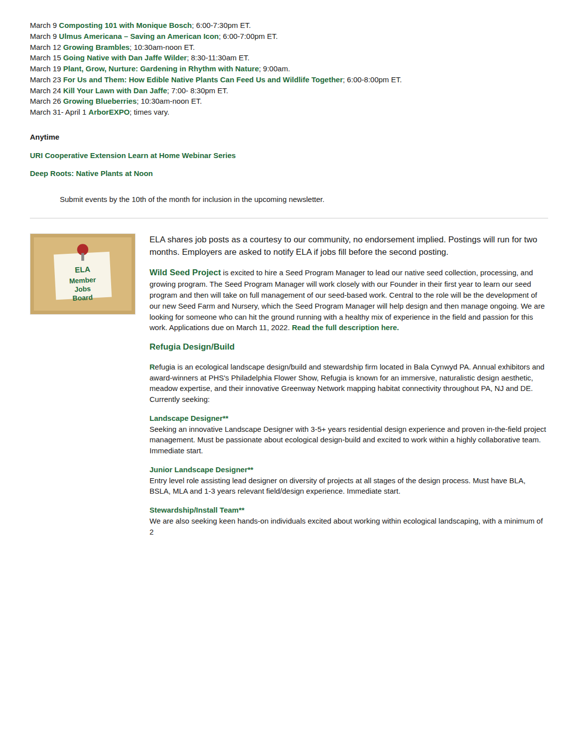March 9 Composting 101 with Monique Bosch; 6:00-7:30pm ET.
March 9 Ulmus Americana – Saving an American Icon; 6:00-7:00pm ET.
March 12 Growing Brambles; 10:30am-noon ET.
March 15 Going Native with Dan Jaffe Wilder; 8:30-11:30am ET.
March 19 Plant, Grow, Nurture: Gardening in Rhythm with Nature; 9:00am.
March 23 For Us and Them: How Edible Native Plants Can Feed Us and Wildlife Together; 6:00-8:00pm ET.
March 24 Kill Your Lawn with Dan Jaffe; 7:00- 8:30pm ET.
March 26 Growing Blueberries; 10:30am-noon ET.
March 31- April 1 ArborEXPO; times vary.
Anytime
URI Cooperative Extension Learn at Home Webinar Series
Deep Roots: Native Plants at Noon
Submit events by the 10th of the month for inclusion in the upcoming newsletter.
ELA shares job posts as a courtesy to our community, no endorsement implied. Postings will run for two months. Employers are asked to notify ELA if jobs fill before the second posting.
Wild Seed Project is excited to hire a Seed Program Manager to lead our native seed collection, processing, and growing program. The Seed Program Manager will work closely with our Founder in their first year to learn our seed program and then will take on full management of our seed-based work. Central to the role will be the development of our new Seed Farm and Nursery, which the Seed Program Manager will help design and then manage ongoing. We are looking for someone who can hit the ground running with a healthy mix of experience in the field and passion for this work. Applications due on March 11, 2022. Read the full description here.
Refugia Design/Build
Refugia is an ecological landscape design/build and stewardship firm located in Bala Cynwyd PA. Annual exhibitors and award-winners at PHS's Philadelphia Flower Show, Refugia is known for an immersive, naturalistic design aesthetic, meadow expertise, and their innovative Greenway Network mapping habitat connectivity throughout PA, NJ and DE. Currently seeking:
Landscape Designer**
Seeking an innovative Landscape Designer with 3-5+ years residential design experience and proven in-the-field project management. Must be passionate about ecological design-build and excited to work within a highly collaborative team. Immediate start.
Junior Landscape Designer**
Entry level role assisting lead designer on diversity of projects at all stages of the design process. Must have BLA, BSLA, MLA and 1-3 years relevant field/design experience. Immediate start.
Stewardship/Install Team**
We are also seeking keen hands-on individuals excited about working within ecological landscaping, with a minimum of 2